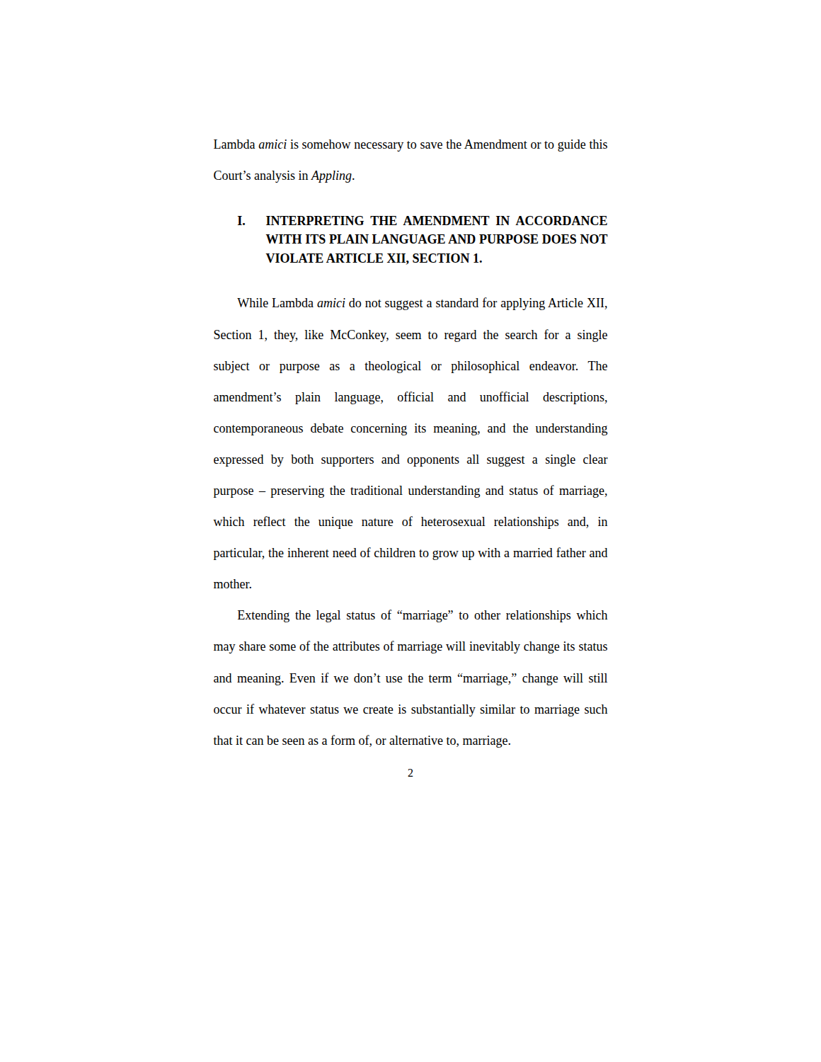Lambda amici is somehow necessary to save the Amendment or to guide this Court’s analysis in Appling.
I.
INTERPRETING THE AMENDMENT IN ACCORDANCE WITH ITS PLAIN LANGUAGE AND PURPOSE DOES NOT VIOLATE ARTICLE XII, SECTION 1.
While Lambda amici do not suggest a standard for applying Article XII, Section 1, they, like McConkey, seem to regard the search for a single subject or purpose as a theological or philosophical endeavor. The amendment’s plain language, official and unofficial descriptions, contemporaneous debate concerning its meaning, and the understanding expressed by both supporters and opponents all suggest a single clear purpose – preserving the traditional understanding and status of marriage, which reflect the unique nature of heterosexual relationships and, in particular, the inherent need of children to grow up with a married father and mother.
Extending the legal status of “marriage” to other relationships which may share some of the attributes of marriage will inevitably change its status and meaning. Even if we don’t use the term “marriage,” change will still occur if whatever status we create is substantially similar to marriage such that it can be seen as a form of, or alternative to, marriage.
2